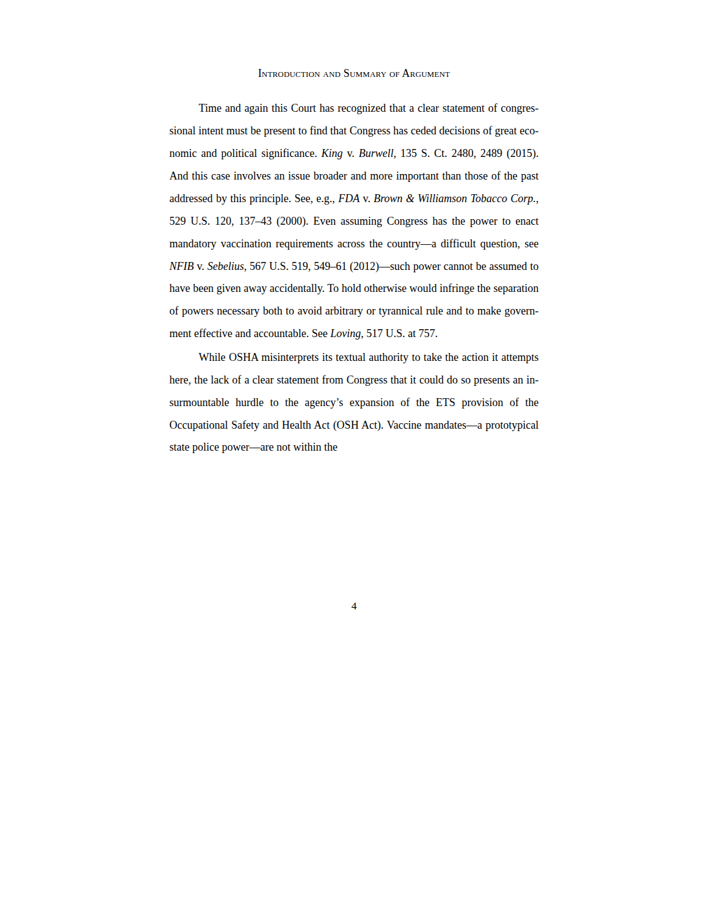Introduction and Summary of Argument
Time and again this Court has recognized that a clear statement of congressional intent must be present to find that Congress has ceded decisions of great economic and political significance. King v. Burwell, 135 S. Ct. 2480, 2489 (2015). And this case involves an issue broader and more important than those of the past addressed by this principle. See, e.g., FDA v. Brown & Williamson Tobacco Corp., 529 U.S. 120, 137–43 (2000). Even assuming Congress has the power to enact mandatory vaccination requirements across the country—a difficult question, see NFIB v. Sebelius, 567 U.S. 519, 549–61 (2012)—such power cannot be assumed to have been given away accidentally. To hold otherwise would infringe the separation of powers necessary both to avoid arbitrary or tyrannical rule and to make government effective and accountable. See Loving, 517 U.S. at 757.
While OSHA misinterprets its textual authority to take the action it attempts here, the lack of a clear statement from Congress that it could do so presents an insurmountable hurdle to the agency’s expansion of the ETS provision of the Occupational Safety and Health Act (OSH Act). Vaccine mandates—a prototypical state police power—are not within the
4